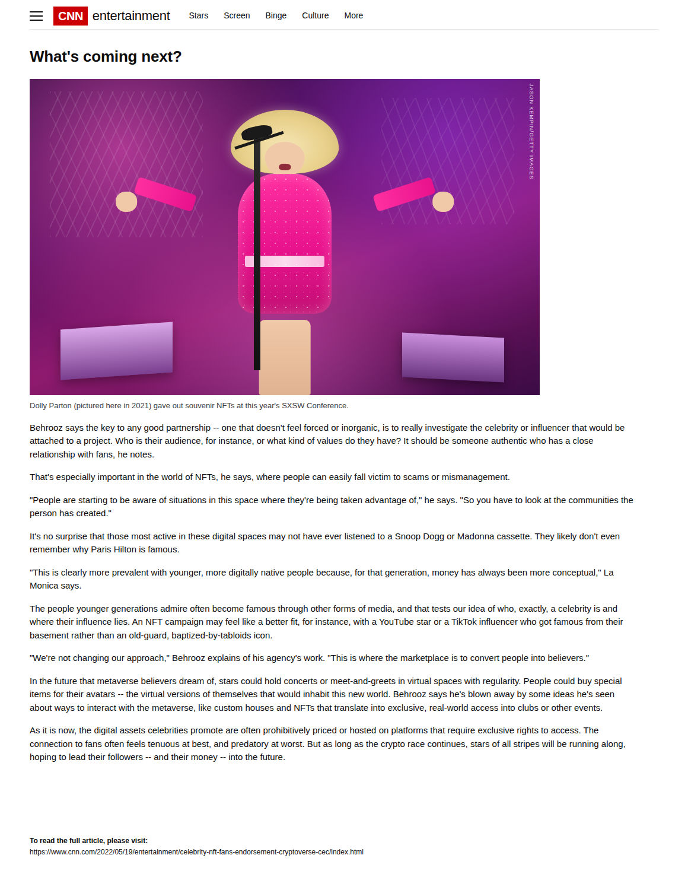CNN
entertainment
Stars Screen Binge Culture More
What's coming next?
Jason Kempin/Getty Images
Dolly Parton (pictured here in 2021) gave out souvenir NFTs at this year's SXSW Conference.
Behrooz says the key to any good partnership -- one that doesn't feel forced or inorganic, is to really investigate the celebrity or influencer that would be attached to a project. Who is their audience, for instance, or what kind of values do they have? It should be someone authentic who has a close relationship with fans, he notes.
That's especially important in the world of NFTs, he says, where people can easily fall victim to scams or mismanagement.
"People are starting to be aware of situations in this space where they're being taken advantage of," he says. "So you have to look at the communities the person has created."
It's no surprise that those most active in these digital spaces may not have ever listened to a Snoop Dogg or Madonna cassette. They likely don't even remember why Paris Hilton is famous.
"This is clearly more prevalent with younger, more digitally native people because, for that generation, money has always been more conceptual," La Monica says.
The people younger generations admire often become famous through other forms of media, and that tests our idea of who, exactly, a celebrity is and where their influence lies. An NFT campaign may feel like a better fit, for instance, with a YouTube star or a TikTok influencer who got famous from their basement rather than an old-guard, baptized-by-tabloids icon.
"We're not changing our approach," Behrooz explains of his agency's work. "This is where the marketplace is to convert people into believers."
In the future that metaverse believers dream of, stars could hold concerts or meet-and-greets in virtual spaces with regularity. People could buy special items for their avatars -- the virtual versions of themselves that would inhabit this new world. Behrooz says he's blown away by some ideas he's seen about ways to interact with the metaverse, like custom houses and NFTs that translate into exclusive, real-world access into clubs or other events.
As it is now, the digital assets celebrities promote are often prohibitively priced or hosted on platforms that require exclusive rights to access. The connection to fans often feels tenuous at best, and predatory at worst. But as long as the crypto race continues, stars of all stripes will be running along, hoping to lead their followers -- and their money -- into the future.
To read the full article, please visit: https://www.cnn.com/2022/05/19/entertainment/celebrity-nft-fans-endorsement-cryptoverse-cec/index.html